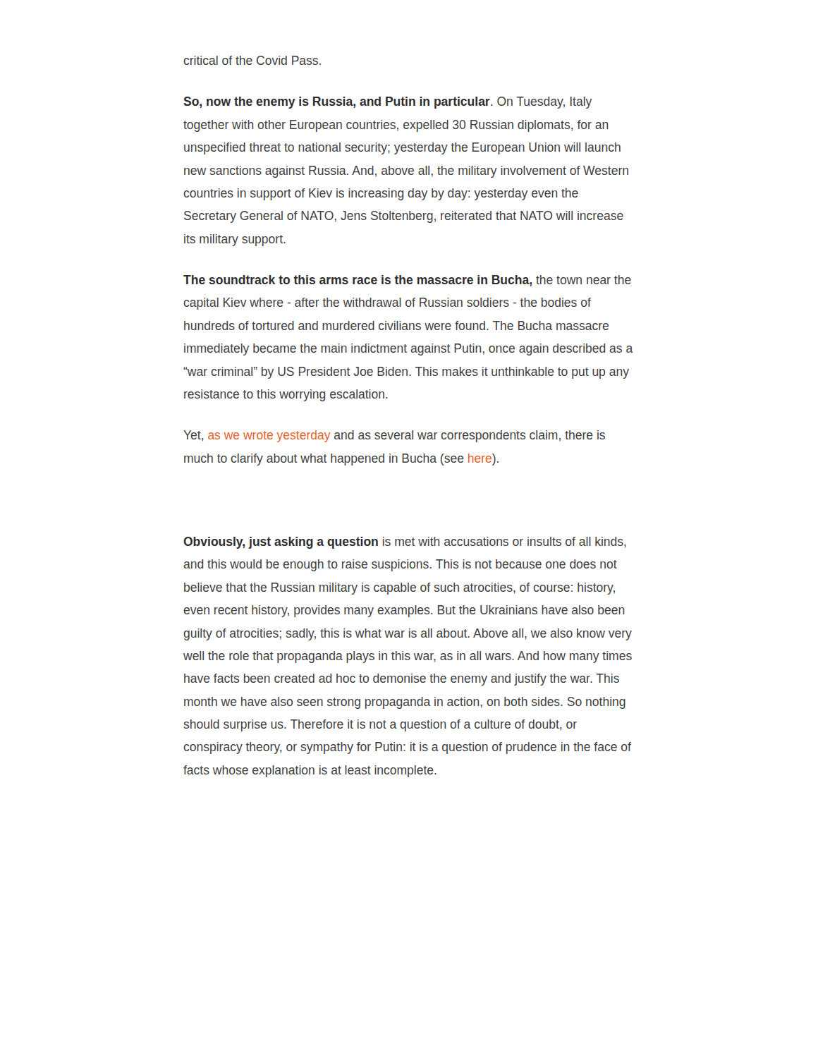critical of the Covid Pass.
So, now the enemy is Russia, and Putin in particular. On Tuesday, Italy together with other European countries, expelled 30 Russian diplomats, for an unspecified threat to national security; yesterday the European Union will launch new sanctions against Russia. And, above all, the military involvement of Western countries in support of Kiev is increasing day by day: yesterday even the Secretary General of NATO, Jens Stoltenberg, reiterated that NATO will increase its military support.
The soundtrack to this arms race is the massacre in Bucha, the town near the capital Kiev where - after the withdrawal of Russian soldiers - the bodies of hundreds of tortured and murdered civilians were found. The Bucha massacre immediately became the main indictment against Putin, once again described as a “war criminal” by US President Joe Biden. This makes it unthinkable to put up any resistance to this worrying escalation.
Yet, as we wrote yesterday and as several war correspondents claim, there is much to clarify about what happened in Bucha (see here).
Obviously, just asking a question is met with accusations or insults of all kinds, and this would be enough to raise suspicions. This is not because one does not believe that the Russian military is capable of such atrocities, of course: history, even recent history, provides many examples. But the Ukrainians have also been guilty of atrocities; sadly, this is what war is all about. Above all, we also know very well the role that propaganda plays in this war, as in all wars. And how many times have facts been created ad hoc to demonise the enemy and justify the war. This month we have also seen strong propaganda in action, on both sides. So nothing should surprise us. Therefore it is not a question of a culture of doubt, or conspiracy theory, or sympathy for Putin: it is a question of prudence in the face of facts whose explanation is at least incomplete.